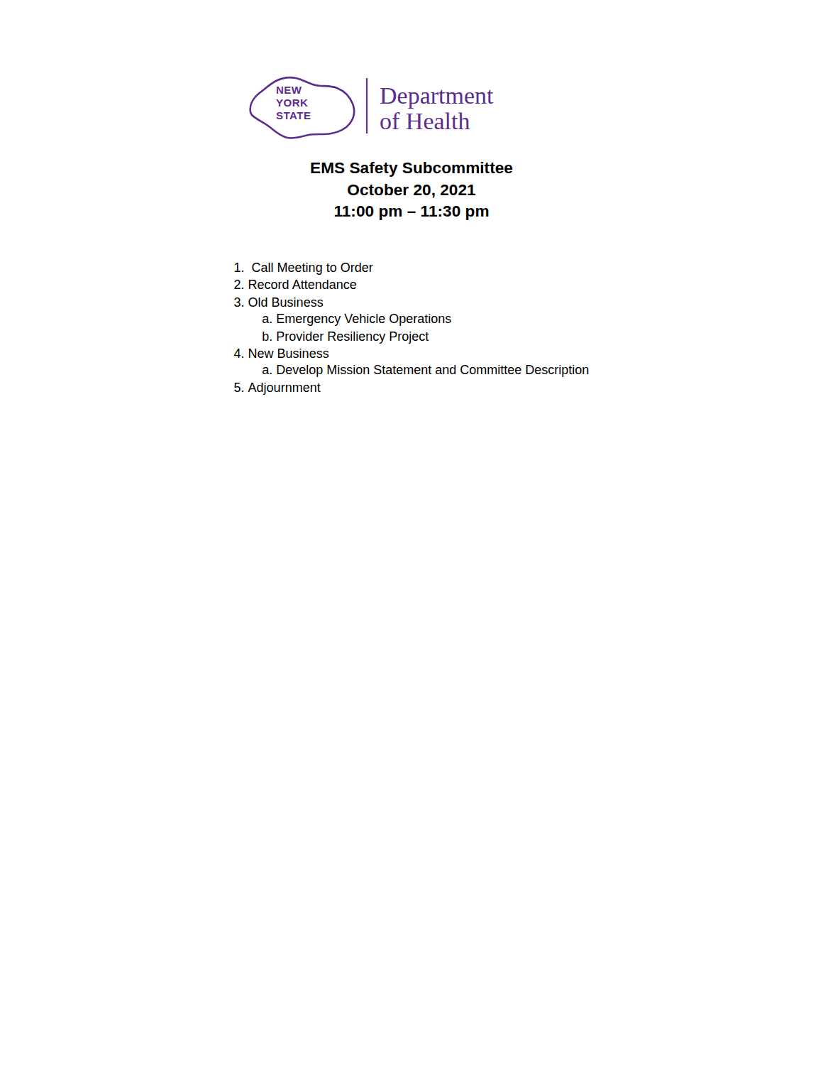New York State Department of Health NEW YORK STATE Department of Health
EMS Safety Subcommittee
October 20, 2021
11:00 pm – 11:30 pm
Call Meeting to Order
Record Attendance
Old Business
Emergency Vehicle Operations
Provider Resiliency Project
New Business
Develop Mission Statement and Committee Description
Adjournment